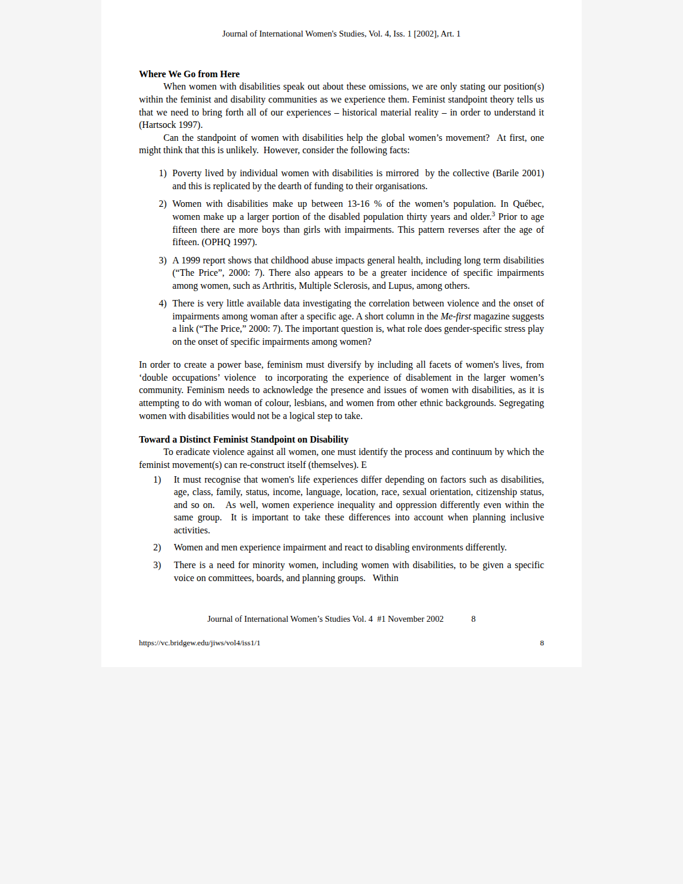Journal of International Women's Studies, Vol. 4, Iss. 1 [2002], Art. 1
Where We Go from Here
When women with disabilities speak out about these omissions, we are only stating our position(s) within the feminist and disability communities as we experience them. Feminist standpoint theory tells us that we need to bring forth all of our experiences – historical material reality – in order to understand it (Hartsock 1997).
Can the standpoint of women with disabilities help the global women’s movement? At first, one might think that this is unlikely. However, consider the following facts:
Poverty lived by individual women with disabilities is mirrored by the collective (Barile 2001) and this is replicated by the dearth of funding to their organisations.
Women with disabilities make up between 13-16 % of the women’s population. In Québec, women make up a larger portion of the disabled population thirty years and older.3 Prior to age fifteen there are more boys than girls with impairments. This pattern reverses after the age of fifteen. (OPHQ 1997).
A 1999 report shows that childhood abuse impacts general health, including long term disabilities (“The Price”, 2000: 7). There also appears to be a greater incidence of specific impairments among women, such as Arthritis, Multiple Sclerosis, and Lupus, among others.
There is very little available data investigating the correlation between violence and the onset of impairments among woman after a specific age. A short column in the Me-first magazine suggests a link (“The Price,” 2000: 7). The important question is, what role does gender-specific stress play on the onset of specific impairments among women?
In order to create a power base, feminism must diversify by including all facets of women's lives, from ‘double occupations’ violence to incorporating the experience of disablement in the larger women’s community. Feminism needs to acknowledge the presence and issues of women with disabilities, as it is attempting to do with woman of colour, lesbians, and women from other ethnic backgrounds. Segregating women with disabilities would not be a logical step to take.
Toward a Distinct Feminist Standpoint on Disability
To eradicate violence against all women, one must identify the process and continuum by which the feminist movement(s) can re-construct itself (themselves). E
It must recognise that women's life experiences differ depending on factors such as disabilities, age, class, family, status, income, language, location, race, sexual orientation, citizenship status, and so on. As well, women experience inequality and oppression differently even within the same group. It is important to take these differences into account when planning inclusive activities.
Women and men experience impairment and react to disabling environments differently.
There is a need for minority women, including women with disabilities, to be given a specific voice on committees, boards, and planning groups. Within
Journal of International Women’s Studies Vol. 4 #1 November 2002 8
https://vc.bridgew.edu/jiws/vol4/iss1/1 8